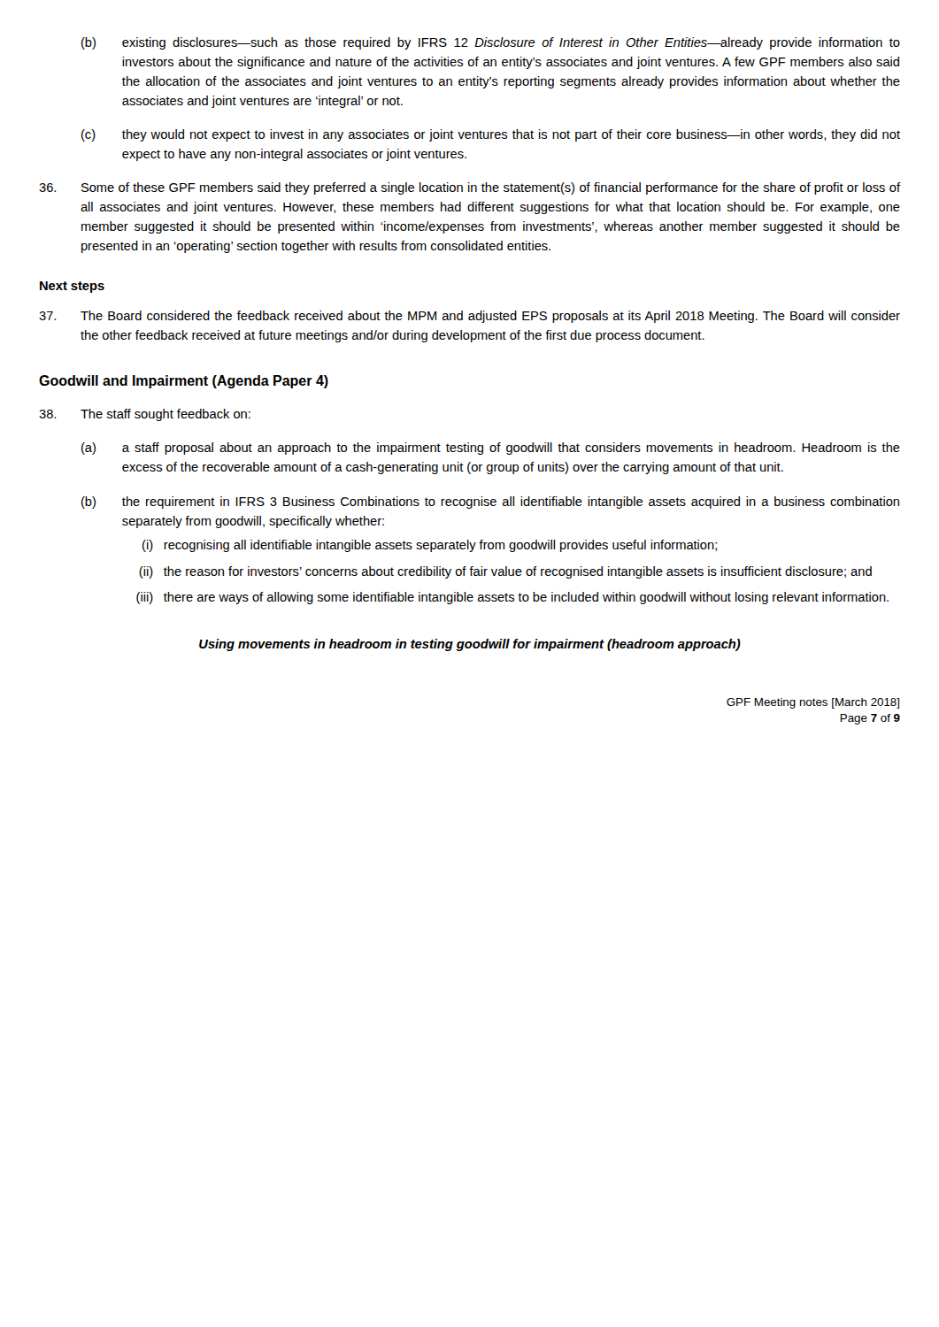(b)
existing disclosures—such as those required by IFRS 12 Disclosure of Interest in Other Entities—already provide information to investors about the significance and nature of the activities of an entity’s associates and joint ventures. A few GPF members also said the allocation of the associates and joint ventures to an entity’s reporting segments already provides information about whether the associates and joint ventures are ‘integral’ or not.
(c)
they would not expect to invest in any associates or joint ventures that is not part of their core business—in other words, they did not expect to have any non-integral associates or joint ventures.
36.
Some of these GPF members said they preferred a single location in the statement(s) of financial performance for the share of profit or loss of all associates and joint ventures. However, these members had different suggestions for what that location should be. For example, one member suggested it should be presented within ‘income/expenses from investments’, whereas another member suggested it should be presented in an ‘operating’ section together with results from consolidated entities.
Next steps
37.
The Board considered the feedback received about the MPM and adjusted EPS proposals at its April 2018 Meeting. The Board will consider the other feedback received at future meetings and/or during development of the first due process document.
Goodwill and Impairment (Agenda Paper 4)
38.
The staff sought feedback on:
(a)
a staff proposal about an approach to the impairment testing of goodwill that considers movements in headroom. Headroom is the excess of the recoverable amount of a cash-generating unit (or group of units) over the carrying amount of that unit.
(b)
the requirement in IFRS 3 Business Combinations to recognise all identifiable intangible assets acquired in a business combination separately from goodwill, specifically whether:
(i) recognising all identifiable intangible assets separately from goodwill provides useful information;
(ii) the reason for investors’ concerns about credibility of fair value of recognised intangible assets is insufficient disclosure; and
(iii) there are ways of allowing some identifiable intangible assets to be included within goodwill without losing relevant information.
Using movements in headroom in testing goodwill for impairment (headroom approach)
GPF Meeting notes [March 2018]
Page 7 of 9